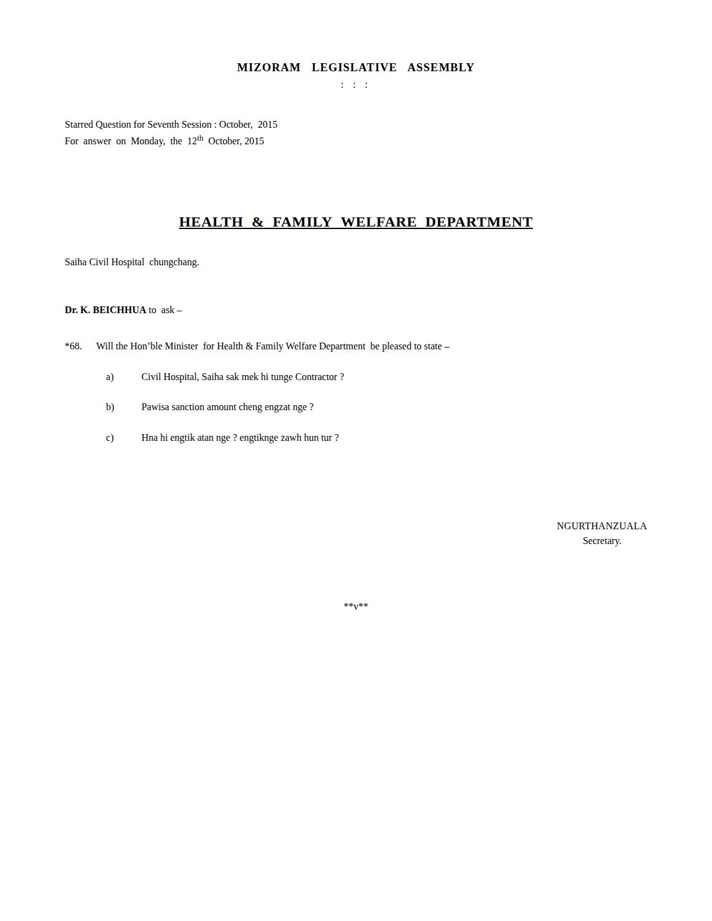MIZORAM LEGISLATIVE ASSEMBLY
: : :
Starred Question for Seventh Session : October, 2015
For answer on Monday, the 12th October, 2015
HEALTH & FAMILY WELFARE DEPARTMENT
Saiha Civil Hospital chungchang.
Dr. K. BEICHHUA to ask –
*68.
Will the Hon’ble Minister for Health & Family Welfare Department be pleased to state –
a)
Civil Hospital, Saiha sak mek hi tunge Contractor ?
b)
Pawisa sanction amount cheng engzat nge ?
c)
Hna hi engtik atan nge ? engtiknge zawh hun tur ?
NGURTHANZUALA
Secretary.
**v**